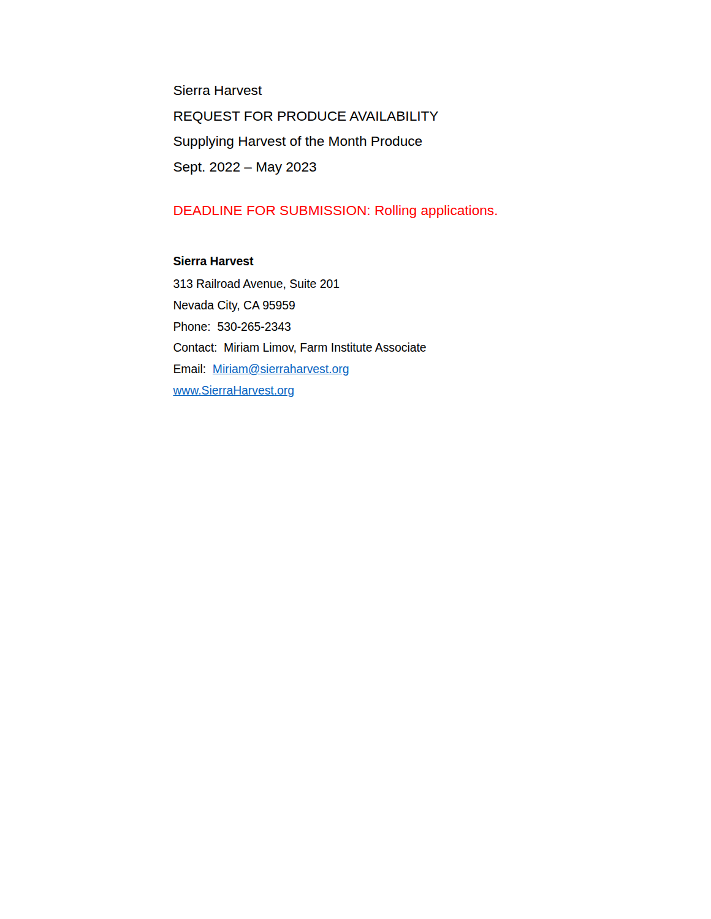Sierra Harvest
REQUEST FOR PRODUCE AVAILABILITY
Supplying Harvest of the Month Produce
Sept. 2022 – May 2023
DEADLINE FOR SUBMISSION: Rolling applications.
Sierra Harvest
313 Railroad Avenue, Suite 201
Nevada City, CA 95959
Phone: 530-265-2343
Contact: Miriam Limov, Farm Institute Associate
Email: Miriam@sierraharvest.org
www.SierraHarvest.org